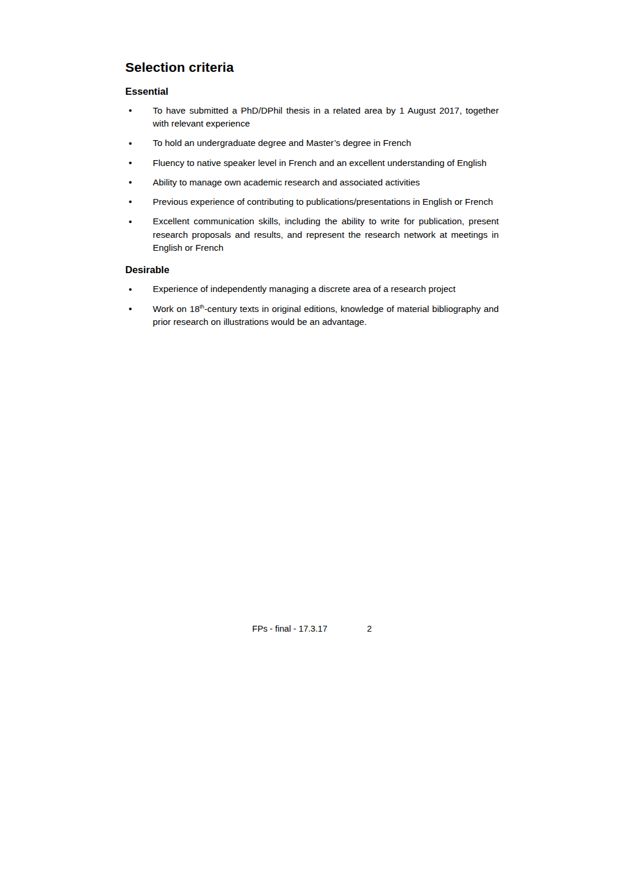Selection criteria
Essential
To have submitted a PhD/DPhil thesis in a related area by 1 August 2017, together with relevant experience
To hold an undergraduate degree and Master’s degree in French
Fluency to native speaker level in French and an excellent understanding of English
Ability to manage own academic research and associated activities
Previous experience of contributing to publications/presentations in English or French
Excellent communication skills, including the ability to write for publication, present research proposals and results, and represent the research network at meetings in English or French
Desirable
Experience of independently managing a discrete area of a research project
Work on 18th-century texts in original editions, knowledge of material bibliography and prior research on illustrations would be an advantage.
FPs - final - 17.3.17 2